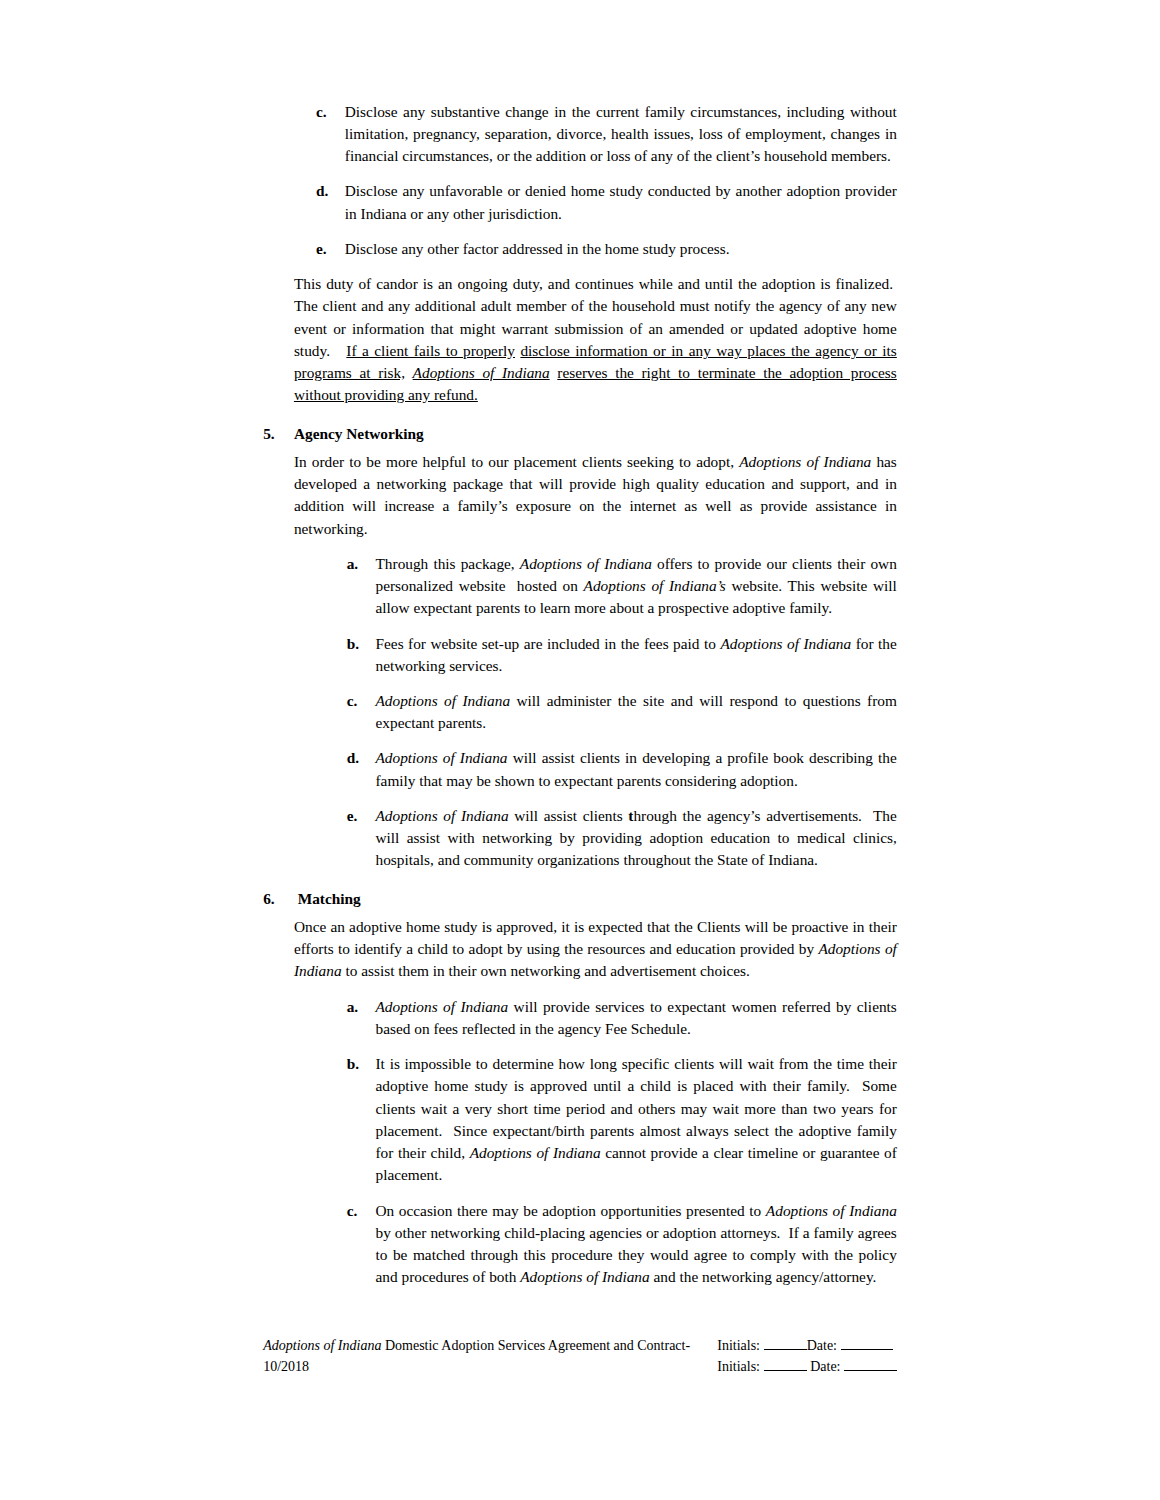c.
Disclose any substantive change in the current family circumstances, including without limitation, pregnancy, separation, divorce, health issues, loss of employment, changes in financial circumstances, or the addition or loss of any of the client’s household members.
d.
Disclose any unfavorable or denied home study conducted by another adoption provider in Indiana or any other jurisdiction.
e.
Disclose any other factor addressed in the home study process.
This duty of candor is an ongoing duty, and continues while and until the adoption is finalized. The client and any additional adult member of the household must notify the agency of any new event or information that might warrant submission of an amended or updated adoptive home study. If a client fails to properly disclose information or in any way places the agency or its programs at risk, Adoptions of Indiana reserves the right to terminate the adoption process without providing any refund.
5.
Agency Networking
In order to be more helpful to our placement clients seeking to adopt, Adoptions of Indiana has developed a networking package that will provide high quality education and support, and in addition will increase a family’s exposure on the internet as well as provide assistance in networking.
a.
Through this package, Adoptions of Indiana offers to provide our clients their own personalized website hosted on Adoptions of Indiana’s website. This website will allow expectant parents to learn more about a prospective adoptive family.
b.
Fees for website set-up are included in the fees paid to Adoptions of Indiana for the networking services.
c.
Adoptions of Indiana will administer the site and will respond to questions from expectant parents.
d.
Adoptions of Indiana will assist clients in developing a profile book describing the family that may be shown to expectant parents considering adoption.
e.
Adoptions of Indiana will assist clients through the agency’s advertisements. The will assist with networking by providing adoption education to medical clinics, hospitals, and community organizations throughout the State of Indiana.
6.
Matching
Once an adoptive home study is approved, it is expected that the Clients will be proactive in their efforts to identify a child to adopt by using the resources and education provided by Adoptions of Indiana to assist them in their own networking and advertisement choices.
a.
Adoptions of Indiana will provide services to expectant women referred by clients based on fees reflected in the agency Fee Schedule.
b.
It is impossible to determine how long specific clients will wait from the time their adoptive home study is approved until a child is placed with their family. Some clients wait a very short time period and others may wait more than two years for placement. Since expectant/birth parents almost always select the adoptive family for their child, Adoptions of Indiana cannot provide a clear timeline or guarantee of placement.
c.
On occasion there may be adoption opportunities presented to Adoptions of Indiana by other networking child-placing agencies or adoption attorneys. If a family agrees to be matched through this procedure they would agree to comply with the policy and procedures of both Adoptions of Indiana and the networking agency/attorney.
Adoptions of Indiana Domestic Adoption Services Agreement and Contract-10/2018
Initials: Date:
Initials: Date: